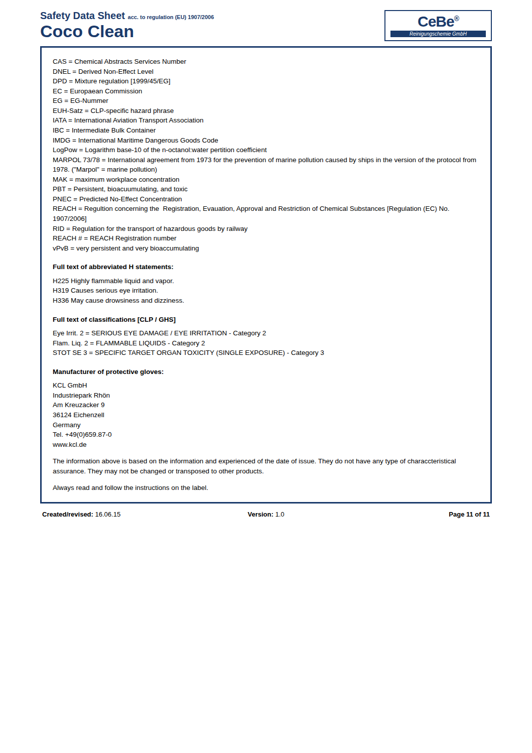Safety Data Sheet acc. to regulation (EU) 1907/2006
Coco Clean
CeBe®
Reinigungschemie GmbH
CAS = Chemical Abstracts Services Number
DNEL = Derived Non-Effect Level
DPD = Mixture regulation [1999/45/EG]
EC = Europaean Commission
EG = EG-Nummer
EUH-Satz = CLP-specific hazard phrase
IATA = International Aviation Transport Association
IBC = Intermediate Bulk Container
IMDG = International Maritime Dangerous Goods Code
LogPow = Logarithm base-10 of the n-octanol:water pertition coefficient
MARPOL 73/78 = International agreement from 1973 for the prevention of marine pollution caused by ships in the version of the protocol from 1978. ("Marpol" = marine pollution)
MAK = maximum workplace concentration
PBT = Persistent, bioacuumulating, and toxic
PNEC = Predicted No-Effect Concentration
REACH = Regultion concerning the Registration, Evauation, Approval and Restriction of Chemical Substances [Regulation (EC) No. 1907/2006]
RID = Regulation for the transport of hazardous goods by railway
REACH # = REACH Registration number
vPvB = very persistent and very bioaccumulating
Full text of abbreviated H statements:
H225 Highly flammable liquid and vapor.
H319 Causes serious eye irritation.
H336 May cause drowsiness and dizziness.
Full text of classifications [CLP / GHS]
Eye Irrit. 2 = SERIOUS EYE DAMAGE / EYE IRRITATION - Category 2
Flam. Liq. 2 = FLAMMABLE LIQUIDS - Category 2
STOT SE 3 = SPECIFIC TARGET ORGAN TOXICITY (SINGLE EXPOSURE) - Category 3
Manufacturer of protective gloves:
KCL GmbH
Industriepark Rhön
Am Kreuzacker 9
36124 Eichenzell
Germany
Tel. +49(0)659.87-0
www.kcl.de
The information above is based on the information and experienced of the date of issue. They do not have any type of characcteristical assurance. They may not be changed or transposed to other products.
Always read and follow the instructions on the label.
Created/revised: 16.06.15
Version: 1.0
Page 11 of 11